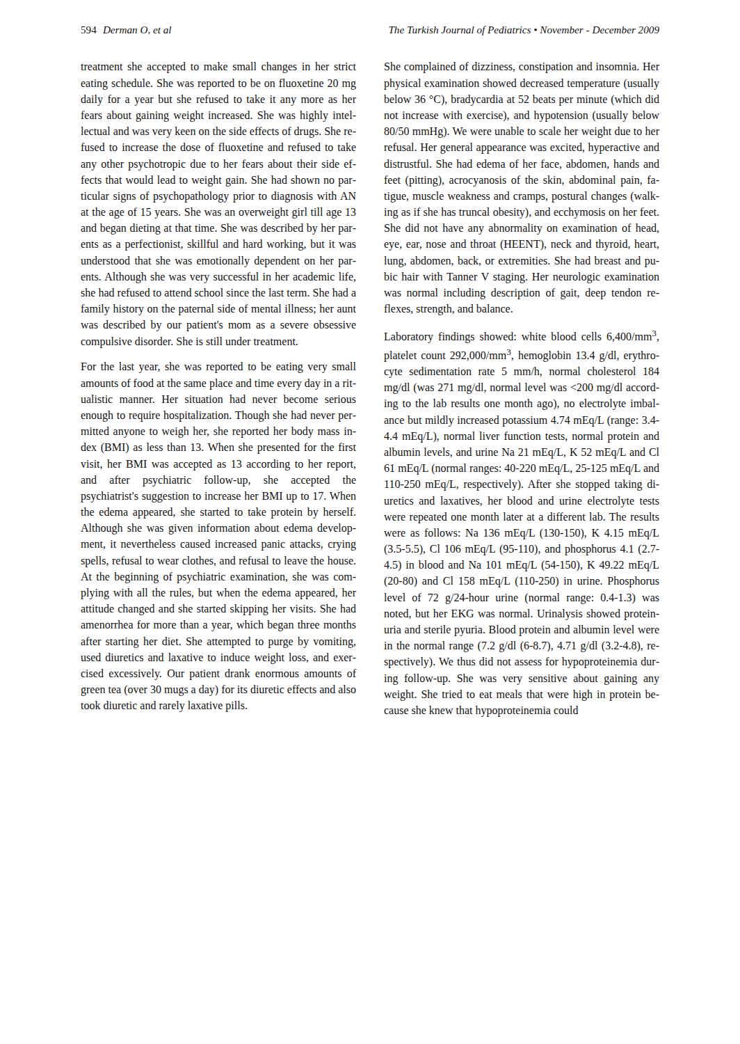594 Derman O, et al
The Turkish Journal of Pediatrics • November - December 2009
treatment she accepted to make small changes in her strict eating schedule. She was reported to be on fluoxetine 20 mg daily for a year but she refused to take it any more as her fears about gaining weight increased. She was highly intellectual and was very keen on the side effects of drugs. She refused to increase the dose of fluoxetine and refused to take any other psychotropic due to her fears about their side effects that would lead to weight gain. She had shown no particular signs of psychopathology prior to diagnosis with AN at the age of 15 years. She was an overweight girl till age 13 and began dieting at that time. She was described by her parents as a perfectionist, skillful and hard working, but it was understood that she was emotionally dependent on her parents. Although she was very successful in her academic life, she had refused to attend school since the last term. She had a family history on the paternal side of mental illness; her aunt was described by our patient's mom as a severe obsessive compulsive disorder. She is still under treatment.
For the last year, she was reported to be eating very small amounts of food at the same place and time every day in a ritualistic manner. Her situation had never become serious enough to require hospitalization. Though she had never permitted anyone to weigh her, she reported her body mass index (BMI) as less than 13. When she presented for the first visit, her BMI was accepted as 13 according to her report, and after psychiatric follow-up, she accepted the psychiatrist's suggestion to increase her BMI up to 17. When the edema appeared, she started to take protein by herself. Although she was given information about edema development, it nevertheless caused increased panic attacks, crying spells, refusal to wear clothes, and refusal to leave the house. At the beginning of psychiatric examination, she was complying with all the rules, but when the edema appeared, her attitude changed and she started skipping her visits. She had amenorrhea for more than a year, which began three months after starting her diet. She attempted to purge by vomiting, used diuretics and laxative to induce weight loss, and exercised excessively. Our patient drank enormous amounts of green tea (over 30 mugs a day) for its diuretic effects and also took diuretic and rarely laxative pills.
She complained of dizziness, constipation and insomnia. Her physical examination showed decreased temperature (usually below 36 °C), bradycardia at 52 beats per minute (which did not increase with exercise), and hypotension (usually below 80/50 mmHg). We were unable to scale her weight due to her refusal. Her general appearance was excited, hyperactive and distrustful. She had edema of her face, abdomen, hands and feet (pitting), acrocyanosis of the skin, abdominal pain, fatigue, muscle weakness and cramps, postural changes (walking as if she has truncal obesity), and ecchymosis on her feet. She did not have any abnormality on examination of head, eye, ear, nose and throat (HEENT), neck and thyroid, heart, lung, abdomen, back, or extremities. She had breast and pubic hair with Tanner V staging. Her neurologic examination was normal including description of gait, deep tendon reflexes, strength, and balance.
Laboratory findings showed: white blood cells 6,400/mm3, platelet count 292,000/mm3, hemoglobin 13.4 g/dl, erythrocyte sedimentation rate 5 mm/h, normal cholesterol 184 mg/dl (was 271 mg/dl, normal level was <200 mg/dl according to the lab results one month ago), no electrolyte imbalance but mildly increased potassium 4.74 mEq/L (range: 3.4-4.4 mEq/L), normal liver function tests, normal protein and albumin levels, and urine Na 21 mEq/L, K 52 mEq/L and Cl 61 mEq/L (normal ranges: 40-220 mEq/L, 25-125 mEq/L and 110-250 mEq/L, respectively). After she stopped taking diuretics and laxatives, her blood and urine electrolyte tests were repeated one month later at a different lab. The results were as follows: Na 136 mEq/L (130-150), K 4.15 mEq/L (3.5-5.5), Cl 106 mEq/L (95-110), and phosphorus 4.1 (2.7-4.5) in blood and Na 101 mEq/L (54-150), K 49.22 mEq/L (20-80) and Cl 158 mEq/L (110-250) in urine. Phosphorus level of 72 g/24-hour urine (normal range: 0.4-1.3) was noted, but her EKG was normal. Urinalysis showed proteinuria and sterile pyuria. Blood protein and albumin level were in the normal range (7.2 g/dl (6-8.7), 4.71 g/dl (3.2-4.8), respectively). We thus did not assess for hypoproteinemia during follow-up. She was very sensitive about gaining any weight. She tried to eat meals that were high in protein because she knew that hypoproteinemia could